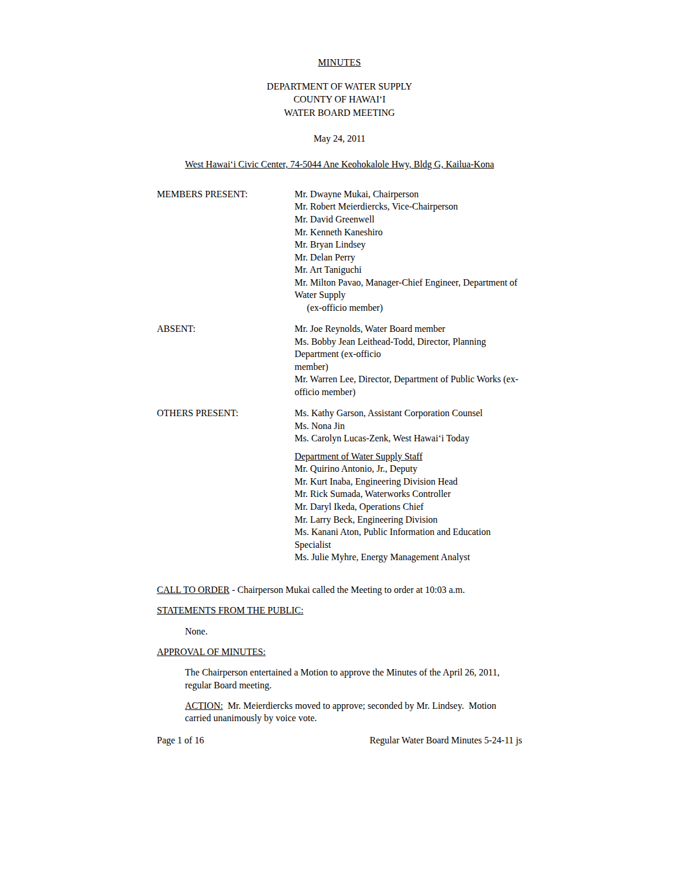MINUTES
DEPARTMENT OF WATER SUPPLY
COUNTY OF HAWAIʻI
WATER BOARD MEETING
May 24, 2011
West Hawaiʻi Civic Center, 74-5044 Ane Keohokalole Hwy, Bldg G, Kailua-Kona
| MEMBERS PRESENT: | Mr. Dwayne Mukai, Chairperson Mr. Robert Meierdiercks, Vice-Chairperson Mr. David Greenwell Mr. Kenneth Kaneshiro Mr. Bryan Lindsey Mr. Delan Perry Mr. Art Taniguchi Mr. Milton Pavao, Manager-Chief Engineer, Department of Water Supply (ex-officio member) |
| ABSENT: | Mr. Joe Reynolds, Water Board member Ms. Bobby Jean Leithead-Todd, Director, Planning Department (ex-officio member) Mr. Warren Lee, Director, Department of Public Works (ex-officio member) |
| OTHERS PRESENT: | Ms. Kathy Garson, Assistant Corporation Counsel Ms. Nona Jin Ms. Carolyn Lucas-Zenk, West Hawaiʻi Today Department of Water Supply Staff Mr. Quirino Antonio, Jr., Deputy Mr. Kurt Inaba, Engineering Division Head Mr. Rick Sumada, Waterworks Controller Mr. Daryl Ikeda, Operations Chief Mr. Larry Beck, Engineering Division Ms. Kanani Aton, Public Information and Education Specialist Ms. Julie Myhre, Energy Management Analyst |
CALL TO ORDER - Chairperson Mukai called the Meeting to order at 10:03 a.m.
STATEMENTS FROM THE PUBLIC:
None.
APPROVAL OF MINUTES:
The Chairperson entertained a Motion to approve the Minutes of the April 26, 2011, regular Board meeting.
ACTION: Mr. Meierdiercks moved to approve; seconded by Mr. Lindsey. Motion carried unanimously by voice vote.
| Page 1 of 16 | Regular Water Board Minutes 5-24-11 js |